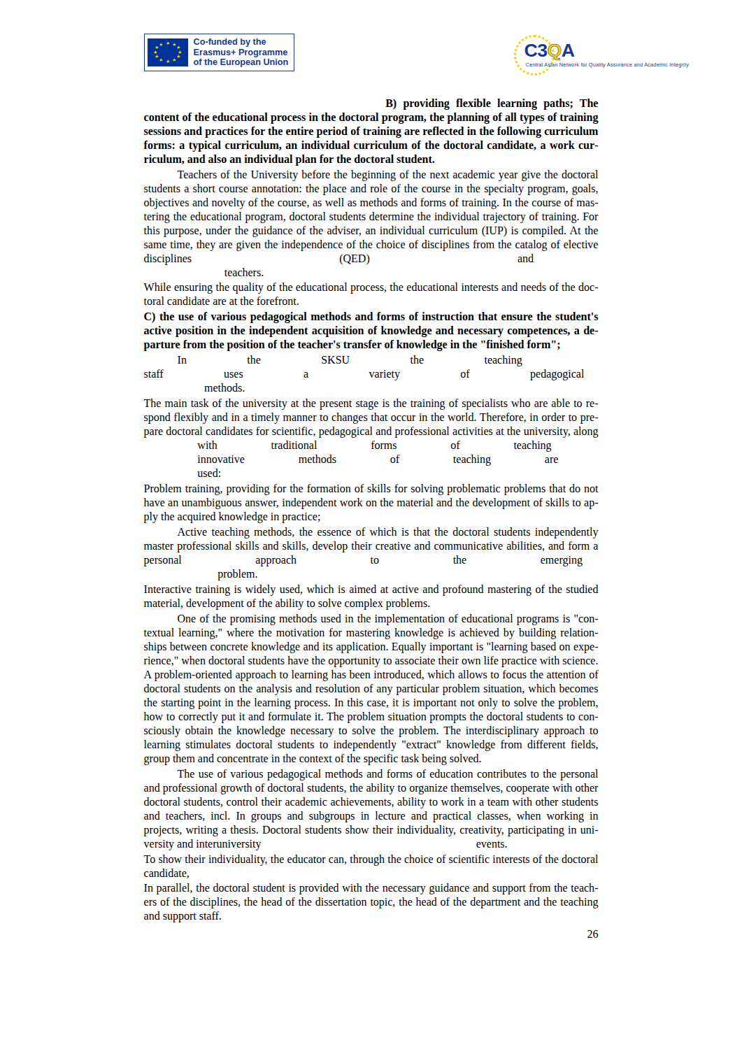★ ★ ★ ★ ★ ★ ★ ★ ★ ★ ★ ★
Co-funded by the
Erasmus+ Programme
of the European Union
C3QA
Central Asian Network for Quality Assurance and Academic Integrity
B) providing flexible learning paths; The content of the educational process in the doctoral program, the planning of all types of training sessions and practices for the entire period of training are reflected in the following curriculum forms: a typical curriculum, an individual curriculum of the doctoral candidate, a work curriculum, and also an individual plan for the doctoral student.
Teachers of the University before the beginning of the next academic year give the doctoral students a short course annotation: the place and role of the course in the specialty program, goals, objectives and novelty of the course, as well as methods and forms of training. In the course of mastering the educational program, doctoral students determine the individual trajectory of training. For this purpose, under the guidance of the adviser, an individual curriculum (IUP) is compiled. At the same time, they are given the independence of the choice of disciplines from the catalog of elective disciplines (QED) and teachers.
While ensuring the quality of the educational process, the educational interests and needs of the doctoral candidate are at the forefront.
C) the use of various pedagogical methods and forms of instruction that ensure the student's active position in the independent acquisition of knowledge and necessary competences, a departure from the position of the teacher's transfer of knowledge in the "finished form";
In the SKSU the teaching staff uses a variety of pedagogical methods.
The main task of the university at the present stage is the training of specialists who are able to respond flexibly and in a timely manner to changes that occur in the world. Therefore, in order to prepare doctoral candidates for scientific, pedagogical and professional activities at the university, along with traditional forms of teaching innovative methods of teaching are used:
Problem training, providing for the formation of skills for solving problematic problems that do not have an unambiguous answer, independent work on the material and the development of skills to apply the acquired knowledge in practice;
Active teaching methods, the essence of which is that the doctoral students independently master professional skills and skills, develop their creative and communicative abilities, and form a personal approach to the emerging problem.
Interactive training is widely used, which is aimed at active and profound mastering of the studied material, development of the ability to solve complex problems.
One of the promising methods used in the implementation of educational programs is "contextual learning," where the motivation for mastering knowledge is achieved by building relationships between concrete knowledge and its application. Equally important is "learning based on experience," when doctoral students have the opportunity to associate their own life practice with science. A problem-oriented approach to learning has been introduced, which allows to focus the attention of doctoral students on the analysis and resolution of any particular problem situation, which becomes the starting point in the learning process. In this case, it is important not only to solve the problem, how to correctly put it and formulate it. The problem situation prompts the doctoral students to consciously obtain the knowledge necessary to solve the problem. The interdisciplinary approach to learning stimulates doctoral students to independently "extract" knowledge from different fields, group them and concentrate in the context of the specific task being solved.
The use of various pedagogical methods and forms of education contributes to the personal and professional growth of doctoral students, the ability to organize themselves, cooperate with other doctoral students, control their academic achievements, ability to work in a team with other students and teachers, incl. In groups and subgroups in lecture and practical classes, when working in projects, writing a thesis. Doctoral students show their individuality, creativity, participating in university and interuniversity events.
To show their individuality, the educator can, through the choice of scientific interests of the doctoral candidate,
In parallel, the doctoral student is provided with the necessary guidance and support from the teachers of the disciplines, the head of the dissertation topic, the head of the department and the teaching and support staff.
26